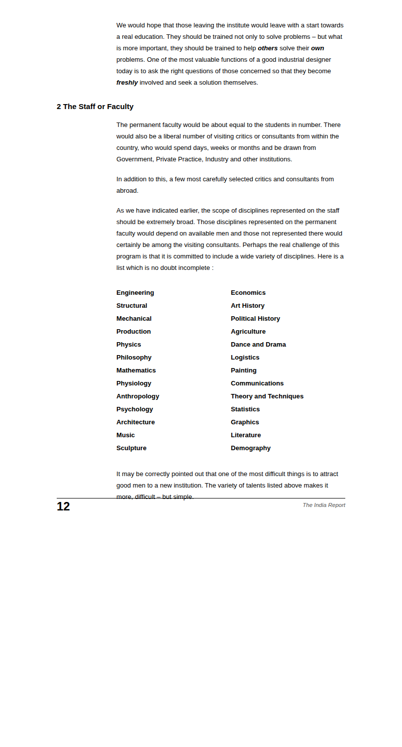We would hope that those leaving the institute would leave with a start towards a real education. They should be trained not only to solve problems – but what is more important, they should be trained to help others solve their own problems. One of the most valuable functions of a good industrial designer today is to ask the right questions of those concerned so that they become freshly involved and seek a solution themselves.
2 The Staff or Faculty
The permanent faculty would be about equal to the students in number. There would also be a liberal number of visiting critics or consultants from within the country, who would spend days, weeks or months and be drawn from Government, Private Practice, Industry and other institutions.
In addition to this, a few most carefully selected critics and consultants from abroad.
As we have indicated earlier, the scope of disciplines represented on the staff should be extremely broad. Those disciplines represented on the permanent faculty would depend on available men and those not represented there would certainly be among the visiting consultants. Perhaps the real challenge of this program is that it is committed to include a wide variety of disciplines. Here is a list which is no doubt incomplete :
| Engineering | Economics |
| Structural | Art History |
| Mechanical | Political History |
| Production | Agriculture |
| Physics | Dance and Drama |
| Philosophy | Logistics |
| Mathematics | Painting |
| Physiology | Communications |
| Anthropology | Theory and Techniques |
| Psychology | Statistics |
| Architecture | Graphics |
| Music | Literature |
| Sculpture | Demography |
It may be correctly pointed out that one of the most difficult things is to attract good men to a new institution. The variety of talents listed above makes it more, difficult – but simple.
12 The India Report